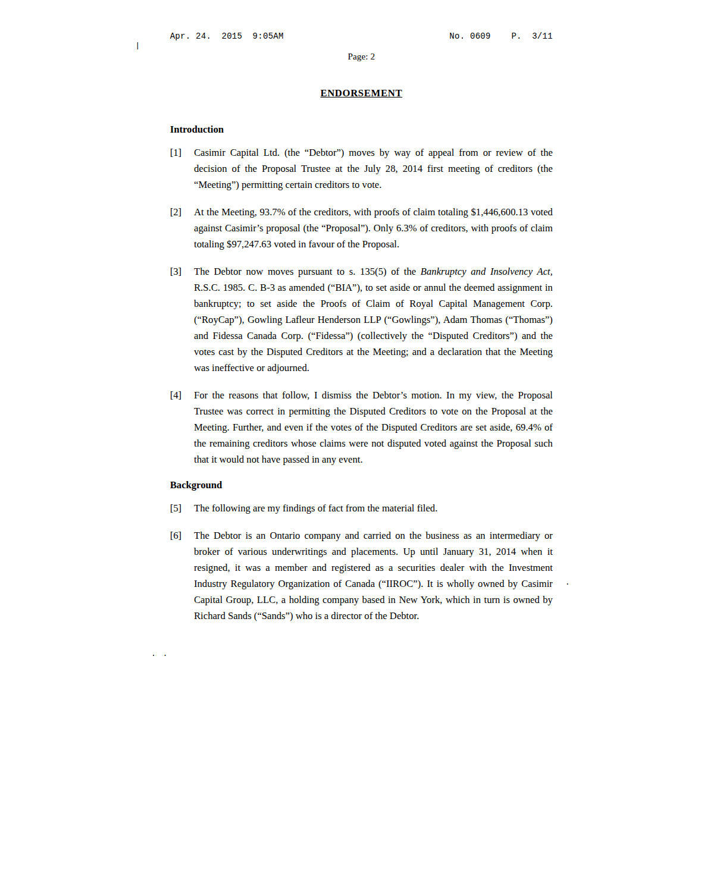|
Apr. 24. 2015 9:05AM No. 0609 P. 3/11
Page: 2
ENDORSEMENT
Introduction
[1] Casimir Capital Ltd. (the “Debtor”) moves by way of appeal from or review of the decision of the Proposal Trustee at the July 28, 2014 first meeting of creditors (the “Meeting”) permitting certain creditors to vote.
[2] At the Meeting, 93.7% of the creditors, with proofs of claim totaling $1,446,600.13 voted against Casimir’s proposal (the “Proposal”). Only 6.3% of creditors, with proofs of claim totaling $97,247.63 voted in favour of the Proposal.
[3] The Debtor now moves pursuant to s. 135(5) of the Bankruptcy and Insolvency Act, R.S.C. 1985. C. B-3 as amended (“BIA”), to set aside or annul the deemed assignment in bankruptcy; to set aside the Proofs of Claim of Royal Capital Management Corp. (“RoyCap”), Gowling Lafleur Henderson LLP (“Gowlings”), Adam Thomas (“Thomas”) and Fidessa Canada Corp. (“Fidessa”) (collectively the “Disputed Creditors”) and the votes cast by the Disputed Creditors at the Meeting; and a declaration that the Meeting was ineffective or adjourned.
[4] For the reasons that follow, I dismiss the Debtor’s motion. In my view, the Proposal Trustee was correct in permitting the Disputed Creditors to vote on the Proposal at the Meeting. Further, and even if the votes of the Disputed Creditors are set aside, 69.4% of the remaining creditors whose claims were not disputed voted against the Proposal such that it would not have passed in any event.
Background
[5] The following are my findings of fact from the material filed.
[6] The Debtor is an Ontario company and carried on the business as an intermediary or broker of various underwritings and placements. Up until January 31, 2014 when it resigned, it was a member and registered as a securities dealer with the Investment Industry Regulatory Organization of Canada (“IIROC”). It is wholly owned by Casimir Capital Group, LLC, a holding company based in New York, which in turn is owned by Richard Sands (“Sands”) who is a director of the Debtor.
.
..